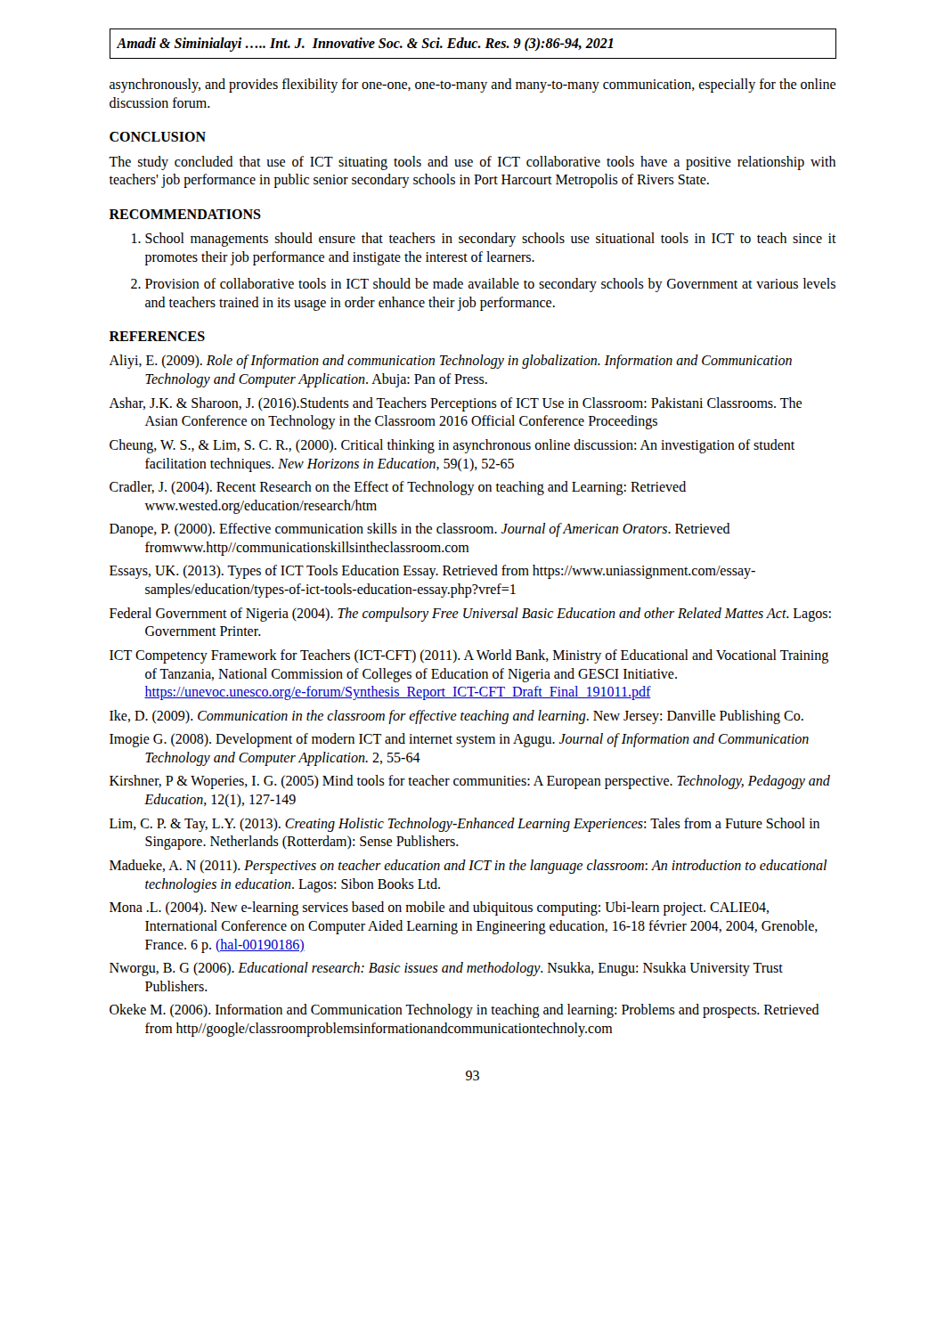Amadi & Siminialayi ….. Int. J. Innovative Soc. & Sci. Educ. Res. 9 (3):86-94, 2021
asynchronously, and provides flexibility for one-one, one-to-many and many-to-many communication, especially for the online discussion forum.
Conclusion
The study concluded that use of ICT situating tools and use of ICT collaborative tools have a positive relationship with teachers' job performance in public senior secondary schools in Port Harcourt Metropolis of Rivers State.
Recommendations
School managements should ensure that teachers in secondary schools use situational tools in ICT to teach since it promotes their job performance and instigate the interest of learners.
Provision of collaborative tools in ICT should be made available to secondary schools by Government at various levels and teachers trained in its usage in order enhance their job performance.
References
Aliyi, E. (2009). Role of Information and communication Technology in globalization. Information and Communication Technology and Computer Application. Abuja: Pan of Press.
Ashar, J.K. & Sharoon, J. (2016).Students and Teachers Perceptions of ICT Use in Classroom: Pakistani Classrooms. The Asian Conference on Technology in the Classroom 2016 Official Conference Proceedings
Cheung, W. S., & Lim, S. C. R., (2000). Critical thinking in asynchronous online discussion: An investigation of student facilitation techniques. New Horizons in Education, 59(1), 52-65
Cradler, J. (2004). Recent Research on the Effect of Technology on teaching and Learning: Retrieved www.wested.org/education/research/htm
Danope, P. (2000). Effective communication skills in the classroom. Journal of American Orators. Retrieved fromwww.http//communicationskillsintheclassroom.com
Essays, UK. (2013). Types of ICT Tools Education Essay. Retrieved from https://www.uniassignment.com/essay-samples/education/types-of-ict-tools-education-essay.php?vref=1
Federal Government of Nigeria (2004). The compulsory Free Universal Basic Education and other Related Mattes Act. Lagos: Government Printer.
ICT Competency Framework for Teachers (ICT-CFT) (2011). A World Bank, Ministry of Educational and Vocational Training of Tanzania, National Commission of Colleges of Education of Nigeria and GESCI Initiative. https://unevoc.unesco.org/e-forum/Synthesis_Report_ICT-CFT_Draft_Final_191011.pdf
Ike, D. (2009). Communication in the classroom for effective teaching and learning. New Jersey: Danville Publishing Co.
Imogie G. (2008). Development of modern ICT and internet system in Agugu. Journal of Information and Communication Technology and Computer Application. 2, 55-64
Kirshner, P & Woperies, I. G. (2005) Mind tools for teacher communities: A European perspective. Technology, Pedagogy and Education, 12(1), 127-149
Lim, C. P. & Tay, L.Y. (2013). Creating Holistic Technology-Enhanced Learning Experiences: Tales from a Future School in Singapore. Netherlands (Rotterdam): Sense Publishers.
Madueke, A. N (2011). Perspectives on teacher education and ICT in the language classroom: An introduction to educational technologies in education. Lagos: Sibon Books Ltd.
Mona .L. (2004). New e-learning services based on mobile and ubiquitous computing: Ubi-learn project. CALIE04, International Conference on Computer Aided Learning in Engineering education, 16-18 février 2004, 2004, Grenoble, France. 6 p. (hal-00190186)
Nworgu, B. G (2006). Educational research: Basic issues and methodology. Nsukka, Enugu: Nsukka University Trust Publishers.
Okeke M. (2006). Information and Communication Technology in teaching and learning: Problems and prospects. Retrieved from http//google/classroomproblemsinformationandcommunicationtechnoly.com
93